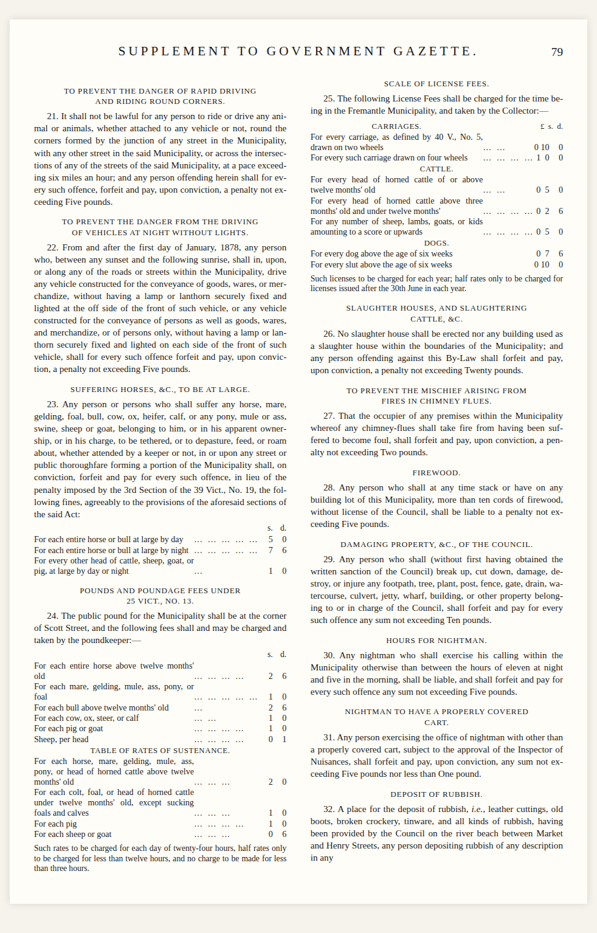Supplement to Government Gazette.
79
To Prevent the Danger of Rapid Driving
and Riding Round Corners.
21. It shall not be lawful for any person to ride or drive any animal or animals, whether attached to any vehicle or not, round the corners formed by the junction of any street in the Municipality, with any other street in the said Municipality, or across the intersections of any of the streets of the said Municipality, at a pace exceeding six miles an hour; and any person offending herein shall for every such offence, forfeit and pay, upon conviction, a penalty not exceeding Five pounds.
To Prevent the Danger from the Driving
of Vehicles at Night without Lights.
22. From and after the first day of January, 1878, any person who, between any sunset and the following sunrise, shall in, upon, or along any of the roads or streets within the Municipality, drive any vehicle constructed for the conveyance of goods, wares, or merchandize, without having a lamp or lanthorn securely fixed and lighted at the off side of the front of such vehicle, or any vehicle constructed for the conveyance of persons as well as goods, wares, and merchandize, or of persons only, without having a lamp or lanthorn securely fixed and lighted on each side of the front of such vehicle, shall for every such offence forfeit and pay, upon conviction, a penalty not exceeding Five pounds.
Suffering Horses, &c., to be at Large.
23. Any person or persons who shall suffer any horse, mare, gelding, foal, bull, cow, ox, heifer, calf, or any pony, mule or ass, swine, sheep or goat, belonging to him, or in his apparent ownership, or in his charge, to be tethered, or to depasture, feed, or roam about, whether attended by a keeper or not, in or upon any street or public thoroughfare forming a portion of the Municipality shall, on conviction, forfeit and pay for every such offence, in lieu of the penalty imposed by the 3rd Section of the 39 Vict., No. 19, the following fines, agreeably to the provisions of the aforesaid sections of the said Act:
| | | s. | d. |
| For each entire horse or bull at large by day | … … … … … | 5 | 0 |
| For each entire horse or bull at large by night | … … … … … | 7 | 6 |
| For every other head of cattle, sheep, goat, or pig, at large by day or night | … | 1 | 0 |
Pounds and Poundage Fees under
25 Vict., No. 13.
24. The public pound for the Municipality shall be at the corner of Scott Street, and the following fees shall and may be charged and taken by the poundkeeper:—
| | | s. | d. |
| For each entire horse above twelve months' old | … … … … | 2 | 6 |
| For each mare, gelding, mule, ass, pony, or foal | … … … … … | 1 | 0 |
| For each bull above twelve months' old | … | 2 | 6 |
| For each cow, ox, steer, or calf | … … | 1 | 0 |
| For each pig or goat | … … … … | 1 | 0 |
| Sheep, per head | … … … … | 0 | 1 |
| Table of Rates of Sustenance. |
| For each horse, mare, gelding, mule, ass, pony, or head of horned cattle above twelve months' old | … … … | 2 | 0 |
| For each colt, foal, or head of horned cattle under twelve months' old, except sucking foals and calves | … … … | 1 | 0 |
| For each pig | … … … … | 1 | 0 |
| For each sheep or goat | … … … | 0 | 6 |
Such rates to be charged for each day of twenty-four hours, half rates only to be charged for less than twelve hours, and no charge to be made for less than three hours.
Scale of License Fees.
25. The following License Fees shall be charged for the time being in the Fremantle Municipality, and taken by the Collector:—
| Carriages. | | £ s. d. |
| For every carriage, as defined by 40 V., No. 5, drawn on two wheels | … … | 0 10 | 0 |
| For every such carriage drawn on four wheels | … … … … | 1 0 | 0 |
| Cattle. |
| For every head of horned cattle of or above twelve months' old | … … | 0 5 | 0 |
| For every head of horned cattle above three months' old and under twelve months' | … … … … | 0 2 | 6 |
| For any number of sheep, lambs, goats, or kids amounting to a score or upwards | … … … … | 0 5 | 0 |
| Dogs. |
| For every dog above the age of six weeks | | 0 7 | 6 |
| For every slut above the age of six weeks | | 0 10 | 0 |
Such licenses to be charged for each year; half rates only to be charged for licenses issued after the 30th June in each year.
Slaughter Houses, and Slaughtering
Cattle, &c.
26. No slaughter house shall be erected nor any building used as a slaughter house within the boundaries of the Municipality; and any person offending against this By-Law shall forfeit and pay, upon conviction, a penalty not exceeding Twenty pounds.
To Prevent the Mischief arising from
Fires in Chimney Flues.
27. That the occupier of any premises within the Municipality whereof any chimney-flues shall take fire from having been suffered to become foul, shall forfeit and pay, upon conviction, a penalty not exceeding Two pounds.
Firewood.
28. Any person who shall at any time stack or have on any building lot of this Municipality, more than ten cords of firewood, without license of the Council, shall be liable to a penalty not exceeding Five pounds.
Damaging Property, &c., of the Council.
29. Any person who shall (without first having obtained the written sanction of the Council) break up, cut down, damage, destroy, or injure any footpath, tree, plant, post, fence, gate, drain, watercourse, culvert, jetty, wharf, building, or other property belonging to or in charge of the Council, shall forfeit and pay for every such offence any sum not exceeding Ten pounds.
Hours for Nightman.
30. Any nightman who shall exercise his calling within the Municipality otherwise than between the hours of eleven at night and five in the morning, shall be liable, and shall forfeit and pay for every such offence any sum not exceeding Five pounds.
Nightman to have a properly Covered
Cart.
31. Any person exercising the office of nightman with other than a properly covered cart, subject to the approval of the Inspector of Nuisances, shall forfeit and pay, upon conviction, any sum not exceeding Five pounds nor less than One pound.
Deposit of Rubbish.
32. A place for the deposit of rubbish, i.e., leather cuttings, old boots, broken crockery, tinware, and all kinds of rubbish, having been provided by the Council on the river beach between Market and Henry Streets, any person depositing rubbish of any description in any